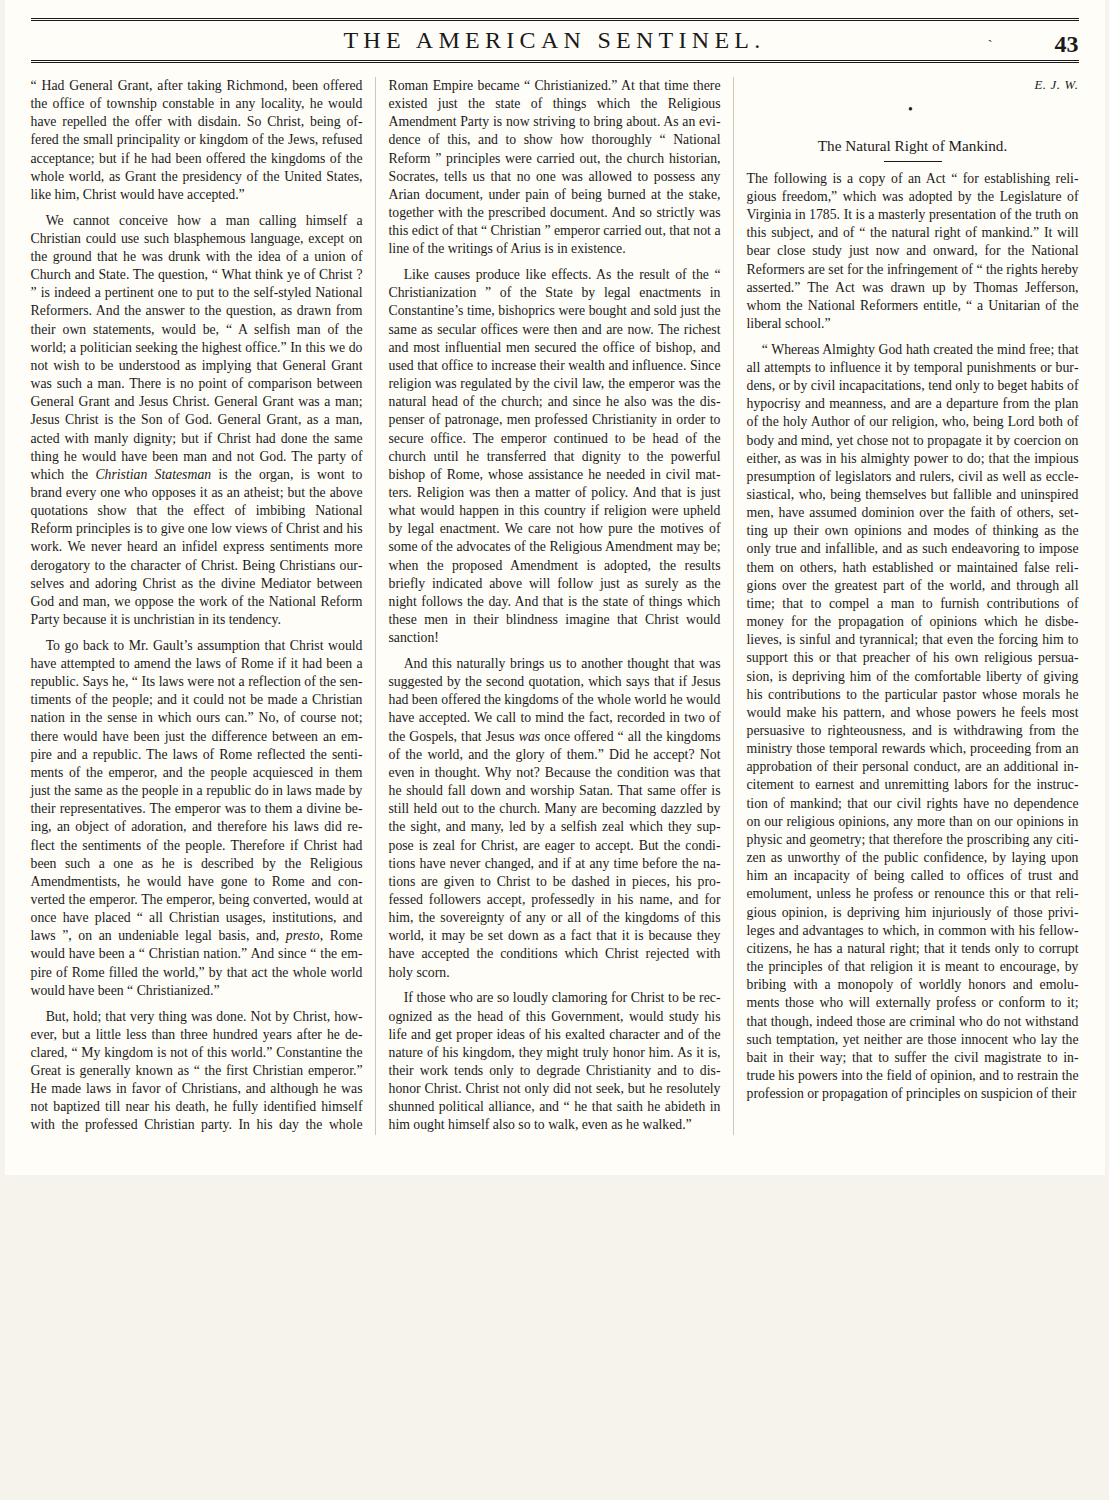The American Sentinel.
` 43
“ Had General Grant, after taking Richmond, been offered the office of township constable in any locality, he would have repelled the offer with disdain. So Christ, being offered the small principality or kingdom of the Jews, refused acceptance; but if he had been offered the kingdoms of the whole world, as Grant the presidency of the United States, like him, Christ would have accepted.”
We cannot conceive how a man calling himself a Christian could use such blasphemous language, except on the ground that he was drunk with the idea of a union of Church and State. The question, “ What think ye of Christ ? ” is indeed a pertinent one to put to the self-styled National Reformers. And the answer to the question, as drawn from their own statements, would be, “ A selfish man of the world; a politician seeking the highest office.” In this we do not wish to be understood as implying that General Grant was such a man. There is no point of comparison between General Grant and Jesus Christ. General Grant was a man; Jesus Christ is the Son of God. General Grant, as a man, acted with manly dignity; but if Christ had done the same thing he would have been man and not God. The party of which the Christian Statesman is the organ, is wont to brand every one who opposes it as an atheist; but the above quotations show that the effect of imbibing National Reform principles is to give one low views of Christ and his work. We never heard an infidel express sentiments more derogatory to the character of Christ. Being Christians ourselves and adoring Christ as the divine Mediator between God and man, we oppose the work of the National Reform Party because it is unchristian in its tendency.
To go back to Mr. Gault’s assumption that Christ would have attempted to amend the laws of Rome if it had been a republic. Says he, “ Its laws were not a reflection of the sentiments of the people; and it could not be made a Christian nation in the sense in which ours can.” No, of course not; there would have been just the difference between an empire and a republic. The laws of Rome reflected the sentiments of the emperor, and the people acquiesced in them just the same as the people in a republic do in laws made by their representatives. The emperor was to them a divine being, an object of adoration, and therefore his laws did reflect the sentiments of the people. Therefore if Christ had been such a one as he is described by the Religious Amendmentists, he would have gone to Rome and converted the emperor. The emperor, being converted, would at once have placed “ all Christian usages, institutions, and laws ”, on an undeniable legal basis, and, presto, Rome would have been a “ Christian nation.” And since “ the empire of Rome filled the world,” by that act the whole world would have been “ Christianized.”
But, hold; that very thing was done. Not by Christ, however, but a little less than three hundred years after he declared, “ My kingdom is not of this world.” Constantine the Great is generally known as “ the first Christian emperor.” He made laws in favor of Christians, and although he was not baptized till near his death, he fully identified himself with the professed Christian party. In his day the whole Roman Empire became “ Christianized.” At that time there existed just the state of things which the Religious Amendment Party is now striving to bring about. As an evidence of this, and to show how thoroughly “ National Reform ” principles were carried out, the church historian, Socrates, tells us that no one was allowed to possess any Arian document, under pain of being burned at the stake, together with the prescribed document. And so strictly was this edict of that “ Christian ” emperor carried out, that not a line of the writings of Arius is in existence.
Like causes produce like effects. As the result of the “ Christianization ” of the State by legal enactments in Constantine’s time, bishoprics were bought and sold just the same as secular offices were then and are now. The richest and most influential men secured the office of bishop, and used that office to increase their wealth and influence. Since religion was regulated by the civil law, the emperor was the natural head of the church; and since he also was the dispenser of patronage, men professed Christianity in order to secure office. The emperor continued to be head of the church until he transferred that dignity to the powerful bishop of Rome, whose assistance he needed in civil matters. Religion was then a matter of policy. And that is just what would happen in this country if religion were upheld by legal enactment. We care not how pure the motives of some of the advocates of the Religious Amendment may be; when the proposed Amendment is adopted, the results briefly indicated above will follow just as surely as the night follows the day. And that is the state of things which these men in their blindness imagine that Christ would sanction!
And this naturally brings us to another thought that was suggested by the second quotation, which says that if Jesus had been offered the kingdoms of the whole world he would have accepted. We call to mind the fact, recorded in two of the Gospels, that Jesus was once offered “ all the kingdoms of the world, and the glory of them.” Did he accept? Not even in thought. Why not? Because the condition was that he should fall down and worship Satan. That same offer is still held out to the church. Many are becoming dazzled by the sight, and many, led by a selfish zeal which they suppose is zeal for Christ, are eager to accept. But the conditions have never changed, and if at any time before the nations are given to Christ to be dashed in pieces, his professed followers accept, professedly in his name, and for him, the sovereignty of any or all of the kingdoms of this world, it may be set down as a fact that it is because they have accepted the conditions which Christ rejected with holy scorn.
If those who are so loudly clamoring for Christ to be recognized as the head of this Government, would study his life and get proper ideas of his exalted character and of the nature of his kingdom, they might truly honor him. As it is, their work tends only to degrade Christianity and to dishonor Christ. Christ not only did not seek, but he resolutely shunned political alliance, and “ he that saith he abideth in him ought himself also so to walk, even as he walked.”
E. J. W.
•
The Natural Right of Mankind.
The following is a copy of an Act “ for establishing religious freedom,” which was adopted by the Legislature of Virginia in 1785. It is a masterly presentation of the truth on this subject, and of “ the natural right of mankind.” It will bear close study just now and onward, for the National Reformers are set for the infringement of “ the rights hereby asserted.” The Act was drawn up by Thomas Jefferson, whom the National Reformers entitle, “ a Unitarian of the liberal school.”
“ Whereas Almighty God hath created the mind free; that all attempts to influence it by temporal punishments or burdens, or by civil incapacitations, tend only to beget habits of hypocrisy and meanness, and are a departure from the plan of the holy Author of our religion, who, being Lord both of body and mind, yet chose not to propagate it by coercion on either, as was in his almighty power to do; that the impious presumption of legislators and rulers, civil as well as ecclesiastical, who, being themselves but fallible and uninspired men, have assumed dominion over the faith of others, setting up their own opinions and modes of thinking as the only true and infallible, and as such endeavoring to impose them on others, hath established or maintained false religions over the greatest part of the world, and through all time; that to compel a man to furnish contributions of money for the propagation of opinions which he disbelieves, is sinful and tyrannical; that even the forcing him to support this or that preacher of his own religious persuasion, is depriving him of the comfortable liberty of giving his contributions to the particular pastor whose morals he would make his pattern, and whose powers he feels most persuasive to righteousness, and is withdrawing from the ministry those temporal rewards which, proceeding from an approbation of their personal conduct, are an additional incitement to earnest and unremitting labors for the instruction of mankind; that our civil rights have no dependence on our religious opinions, any more than on our opinions in physic and geometry; that therefore the proscribing any citizen as unworthy of the public confidence, by laying upon him an incapacity of being called to offices of trust and emolument, unless he profess or renounce this or that religious opinion, is depriving him injuriously of those privileges and advantages to which, in common with his fellow-citizens, he has a natural right; that it tends only to corrupt the principles of that religion it is meant to encourage, by bribing with a monopoly of worldly honors and emoluments those who will externally profess or conform to it; that though, indeed those are criminal who do not withstand such temptation, yet neither are those innocent who lay the bait in their way; that to suffer the civil magistrate to intrude his powers into the field of opinion, and to restrain the profession or propagation of principles on suspicion of their